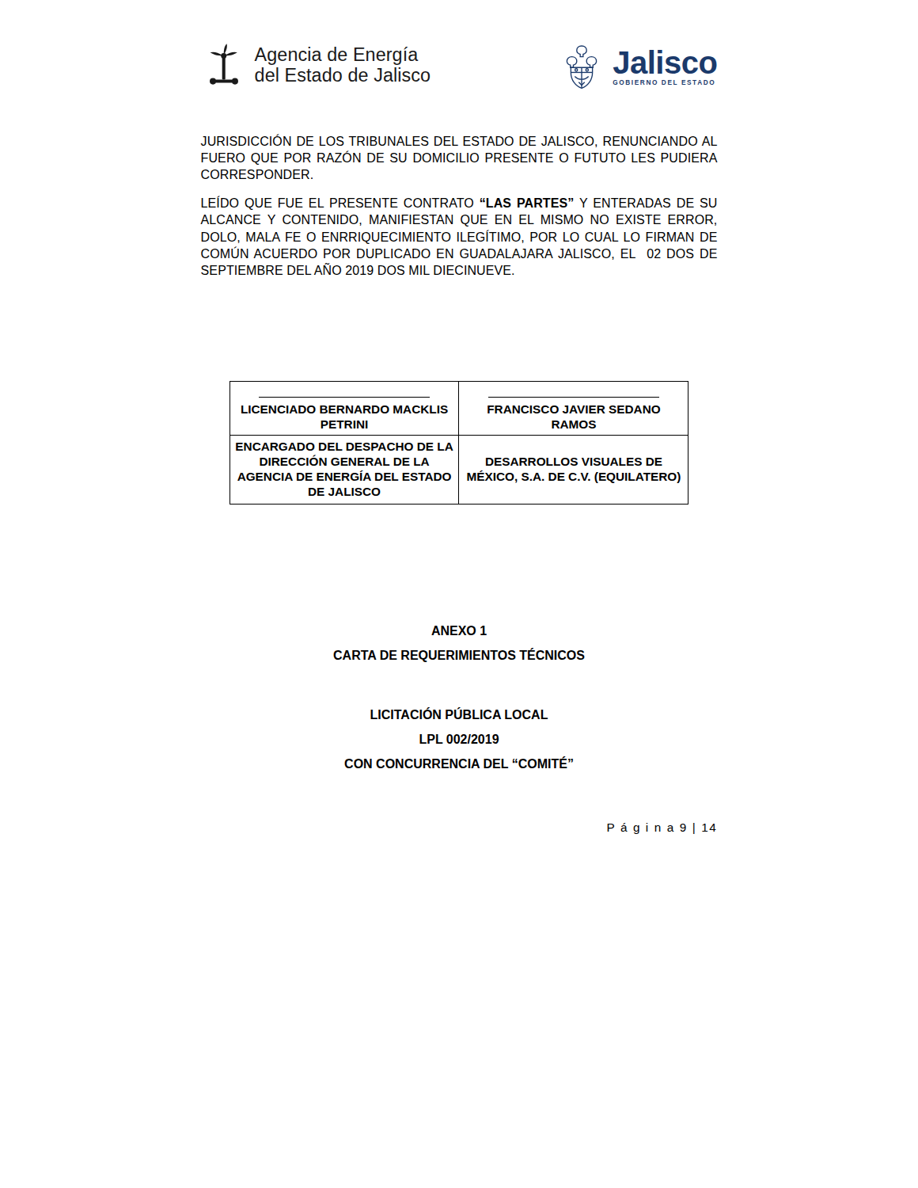Agencia de Energía
del Estado de Jalisco
Jalisco
GOBIERNO DEL ESTADO
JURISDICCIÓN DE LOS TRIBUNALES DEL ESTADO DE JALISCO, RENUNCIANDO AL FUERO QUE POR RAZÓN DE SU DOMICILIO PRESENTE O FUTUTO LES PUDIERA CORRESPONDER.
LEÍDO QUE FUE EL PRESENTE CONTRATO “LAS PARTES” Y ENTERADAS DE SU ALCANCE Y CONTENIDO, MANIFIESTAN QUE EN EL MISMO NO EXISTE ERROR, DOLO, MALA FE O ENRRIQUECIMIENTO ILEGÍTIMO, POR LO CUAL LO FIRMAN DE COMÚN ACUERDO POR DUPLICADO EN GUADALAJARA JALISCO, EL 02 DOS DE SEPTIEMBRE DEL AÑO 2019 DOS MIL DIECINUEVE.
| _ | _ |
| LICENCIADO BERNARDO MACKLIS PETRINI | FRANCISCO JAVIER SEDANO RAMOS |
| ENCARGADO DEL DESPACHO DE LA DIRECCIÓN GENERAL DE LA AGENCIA DE ENERGÍA DEL ESTADO DE JALISCO | DESARROLLOS VISUALES DE MÉXICO, S.A. DE C.V. (EQUILATERO) |
ANEXO 1
CARTA DE REQUERIMIENTOS TÉCNICOS
LICITACIÓN PÚBLICA LOCAL
LPL 002/2019
CON CONCURRENCIA DEL “COMITÉ”
P á g i n a 9 | 14